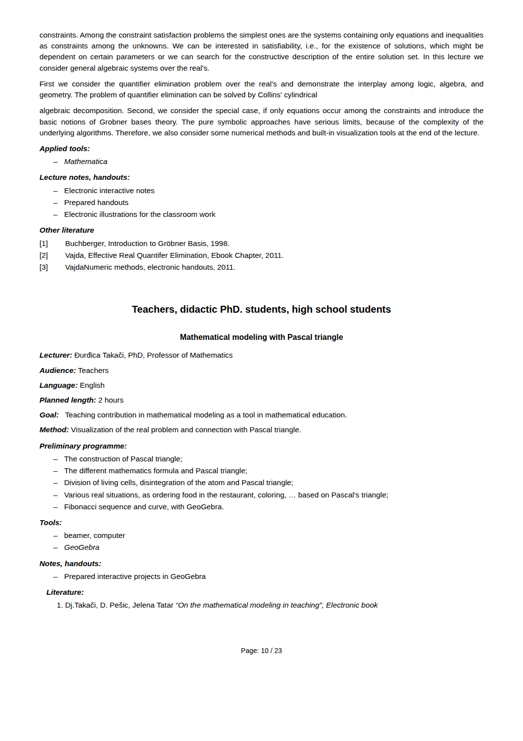constraints. Among the constraint satisfaction problems the simplest ones are the systems containing only equations and inequalities as constraints among the unknowns. We can be interested in satisfiability, i.e., for the existence of solutions, which might be dependent on certain parameters or we can search for the constructive description of the entire solution set. In this lecture we consider general algebraic systems over the real's.
First we consider the quantifier elimination problem over the real’s and demonstrate the interplay among logic, algebra, and geometry. The problem of quantifier elimination can be solved by Collins' cylindrical
algebraic decomposition. Second, we consider the special case, if only equations occur among the constraints and introduce the basic notions of Grobner bases theory. The pure symbolic approaches have serious limits, because of the complexity of the underlying algorithms. Therefore, we also consider some numerical methods and built-in visualization tools at the end of the lecture.
Applied tools:
Mathematica
Lecture notes, handouts:
Electronic interactive notes
Prepared handouts
Electronic illustrations for the classroom work
Other literature
[1] Buchberger, Introduction to Gröbner Basis, 1998.
[2] Vajda, Effective Real Quantifer Elimination, Ebook Chapter, 2011.
[3] VajdaNumeric methods, electronic handouts, 2011.
Teachers, didactic PhD. students, high school students
Mathematical modeling with Pascal triangle
Lecturer: Đurđica Takači, PhD, Professor of Mathematics
Audience: Teachers
Language: English
Planned length: 2 hours
Goal: Teaching contribution in mathematical modeling as a tool in mathematical education.
Method: Visualization of the real problem and connection with Pascal triangle.
Preliminary programme:
The construction of Pascal triangle;
The different mathematics formula and Pascal triangle;
Division of living cells, disintegration of the atom and Pascal triangle;
Various real situations, as ordering food in the restaurant, coloring, … based on Pascal's triangle;
Fibonacci sequence and curve, with GeoGebra.
Tools:
beamer, computer
GeoGebra
Notes, handouts:
Prepared interactive projects in GeoGebra
Literature:
Dj.Takači, D. Pešic, Jelena Tatar “On the mathematical modeling in teaching”, Electronic book
Page: 10 / 23